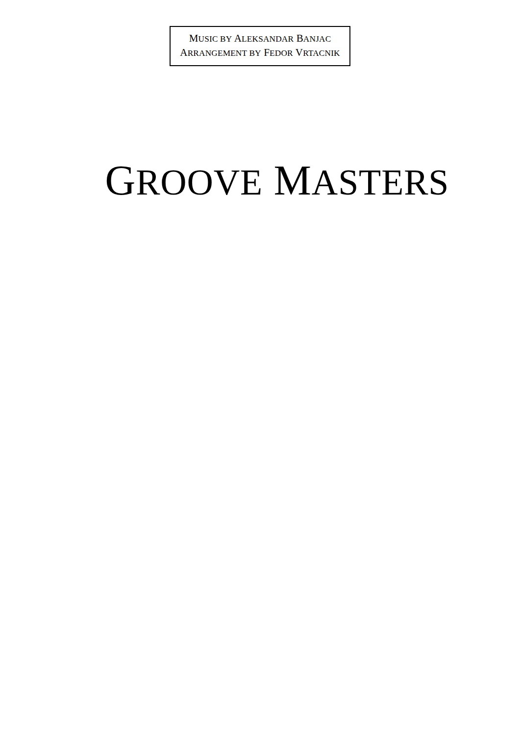MUSIC BY ALEKSANDAR BANJAC ARRANGEMENT BY FEDOR VRTACNIK
GROOVE MASTERS